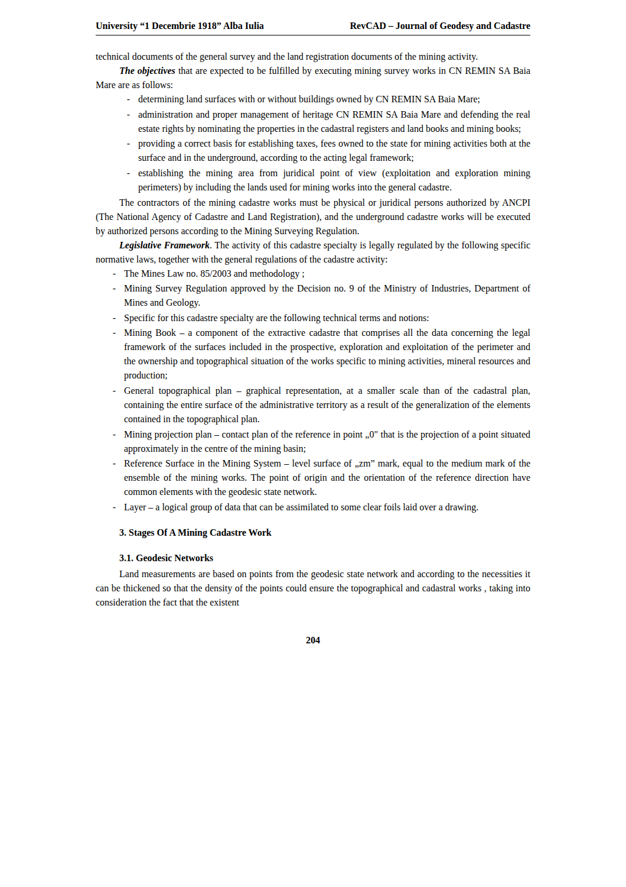University “1 Decembrie 1918” Alba Iulia RevCAD – Journal of Geodesy and Cadastre
technical documents of the general survey and the land registration documents of the mining activity.
The objectives that are expected to be fulfilled by executing mining survey works in CN REMIN SA Baia Mare are as follows:
determining land surfaces with or without buildings owned by CN REMIN SA Baia Mare;
administration and proper management of heritage CN REMIN SA Baia Mare and defending the real estate rights by nominating the properties in the cadastral registers and land books and mining books;
providing a correct basis for establishing taxes, fees owned to the state for mining activities both at the surface and in the underground, according to the acting legal framework;
establishing the mining area from juridical point of view (exploitation and exploration mining perimeters) by including the lands used for mining works into the general cadastre.
The contractors of the mining cadastre works must be physical or juridical persons authorized by ANCPI (The National Agency of Cadastre and Land Registration), and the underground cadastre works will be executed by authorized persons according to the Mining Surveying Regulation.
Legislative Framework. The activity of this cadastre specialty is legally regulated by the following specific normative laws, together with the general regulations of the cadastre activity:
The Mines Law no. 85/2003 and methodology ;
Mining Survey Regulation approved by the Decision no. 9 of the Ministry of Industries, Department of Mines and Geology.
Specific for this cadastre specialty are the following technical terms and notions:
Mining Book – a component of the extractive cadastre that comprises all the data concerning the legal framework of the surfaces included in the prospective, exploration and exploitation of the perimeter and the ownership and topographical situation of the works specific to mining activities, mineral resources and production;
General topographical plan – graphical representation, at a smaller scale than of the cadastral plan, containing the entire surface of the administrative territory as a result of the generalization of the elements contained in the topographical plan.
Mining projection plan – contact plan of the reference in point „0" that is the projection of a point situated approximately in the centre of the mining basin;
Reference Surface in the Mining System – level surface of „zm” mark, equal to the medium mark of the ensemble of the mining works. The point of origin and the orientation of the reference direction have common elements with the geodesic state network.
Layer – a logical group of data that can be assimilated to some clear foils laid over a drawing.
3. Stages Of A Mining Cadastre Work
3.1. Geodesic Networks
Land measurements are based on points from the geodesic state network and according to the necessities it can be thickened so that the density of the points could ensure the topographical and cadastral works , taking into consideration the fact that the existent
204